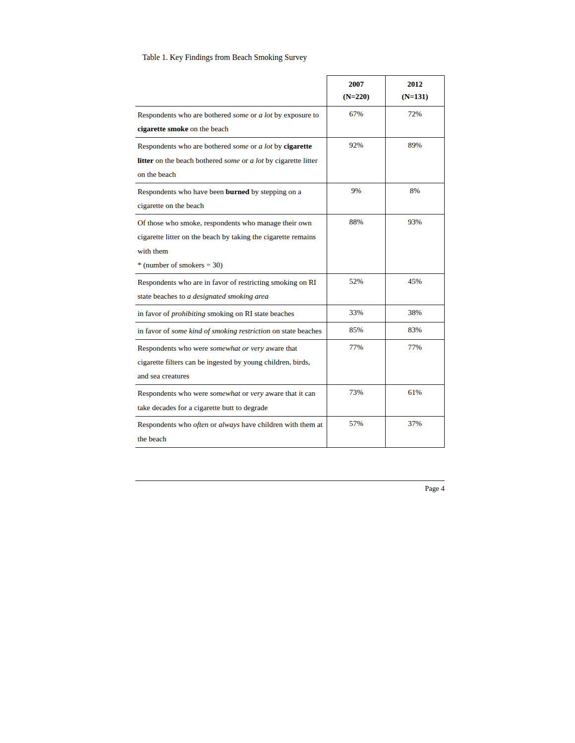Table 1. Key Findings from Beach Smoking Survey
| | 2007 | 2012 |
| --- | --- | --- |
| | (N=220) | (N=131) |
| Respondents who are bothered some or a lot by exposure to cigarette smoke on the beach | 67% | 72% |
| Respondents who are bothered some or a lot by cigarette litter on the beach bothered some or a lot by cigarette litter on the beach | 92% | 89% |
| Respondents who have been burned by stepping on a cigarette on the beach | 9% | 8% |
| Of those who smoke, respondents who manage their own cigarette litter on the beach by taking the cigarette remains with them * (number of smokers = 30) | 88% | 93% |
| Respondents who are in favor of restricting smoking on RI state beaches to a designated smoking area | 52% | 45% |
| in favor of prohibiting smoking on RI state beaches | 33% | 38% |
| in favor of some kind of smoking restriction on state beaches | 85% | 83% |
| Respondents who were somewhat or very aware that cigarette filters can be ingested by young children, birds, and sea creatures | 77% | 77% |
| Respondents who were somewhat or very aware that it can take decades for a cigarette butt to degrade | 73% | 61% |
| Respondents who often or always have children with them at the beach | 57% | 37% |
Page 4